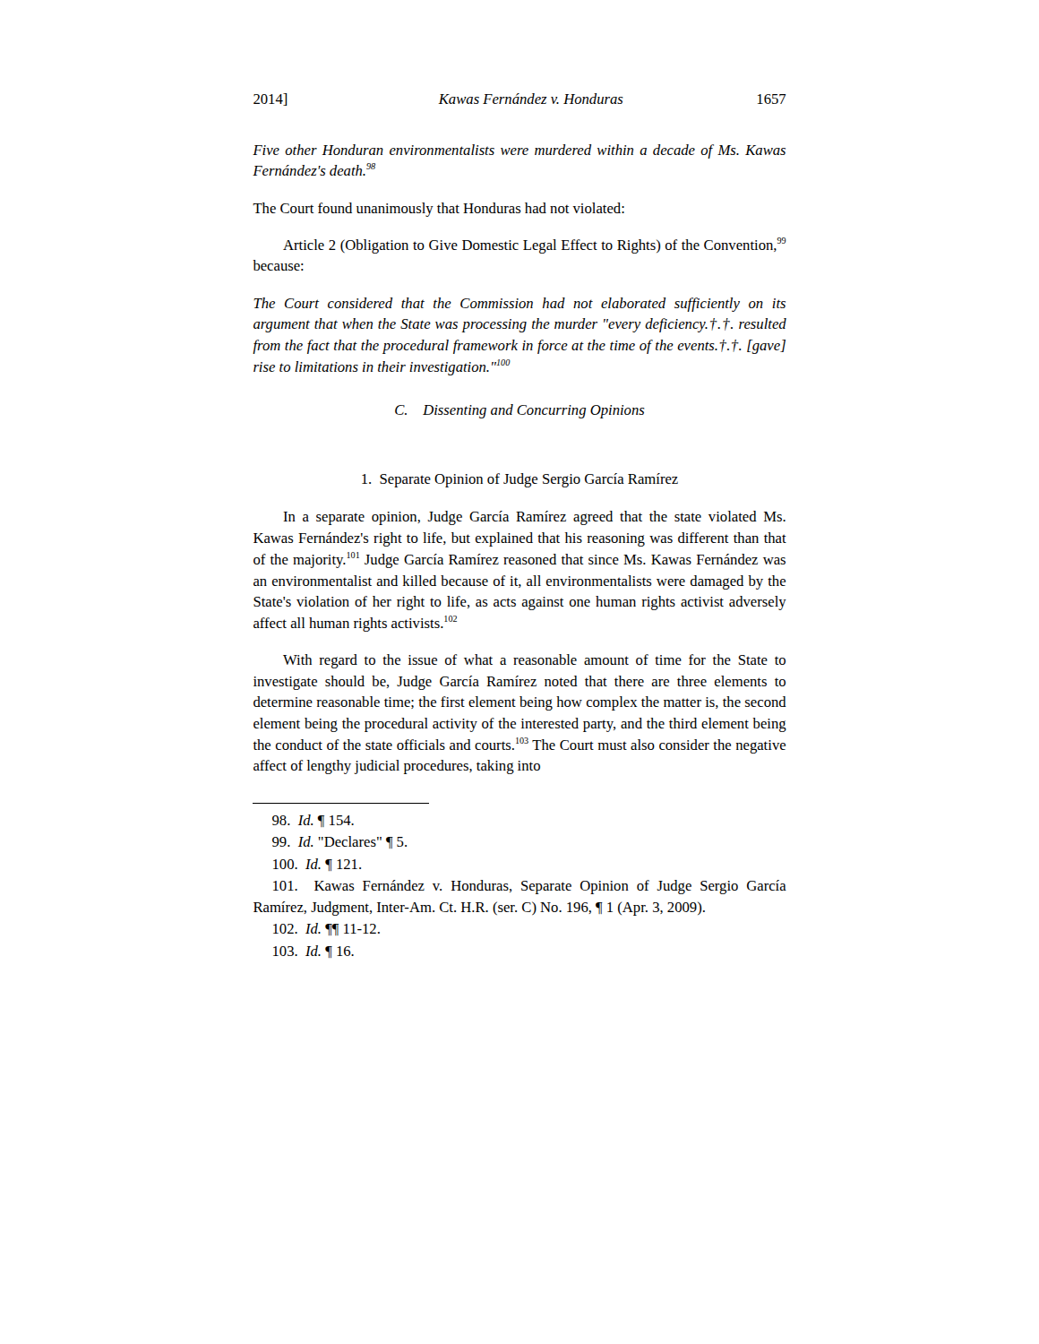2014] Kawas Fernández v. Honduras 1657
Five other Honduran environmentalists were murdered within a decade of Ms. Kawas Fernández's death.98
The Court found unanimously that Honduras had not violated:
Article 2 (Obligation to Give Domestic Legal Effect to Rights) of the Convention,99 because:
The Court considered that the Commission had not elaborated sufficiently on its argument that when the State was processing the murder "every deficiency.†.†. resulted from the fact that the procedural framework in force at the time of the events.†.†. [gave] rise to limitations in their investigation."100
C. Dissenting and Concurring Opinions
1. Separate Opinion of Judge Sergio García Ramírez
In a separate opinion, Judge García Ramírez agreed that the state violated Ms. Kawas Fernández's right to life, but explained that his reasoning was different than that of the majority.101 Judge García Ramírez reasoned that since Ms. Kawas Fernández was an environmentalist and killed because of it, all environmentalists were damaged by the State's violation of her right to life, as acts against one human rights activist adversely affect all human rights activists.102
With regard to the issue of what a reasonable amount of time for the State to investigate should be, Judge García Ramírez noted that there are three elements to determine reasonable time; the first element being how complex the matter is, the second element being the procedural activity of the interested party, and the third element being the conduct of the state officials and courts.103 The Court must also consider the negative affect of lengthy judicial procedures, taking into
98. Id. ¶ 154.
99. Id. "Declares" ¶ 5.
100. Id. ¶ 121.
101. Kawas Fernández v. Honduras, Separate Opinion of Judge Sergio García Ramírez, Judgment, Inter-Am. Ct. H.R. (ser. C) No. 196, ¶ 1 (Apr. 3, 2009).
102. Id. ¶¶ 11-12.
103. Id. ¶ 16.